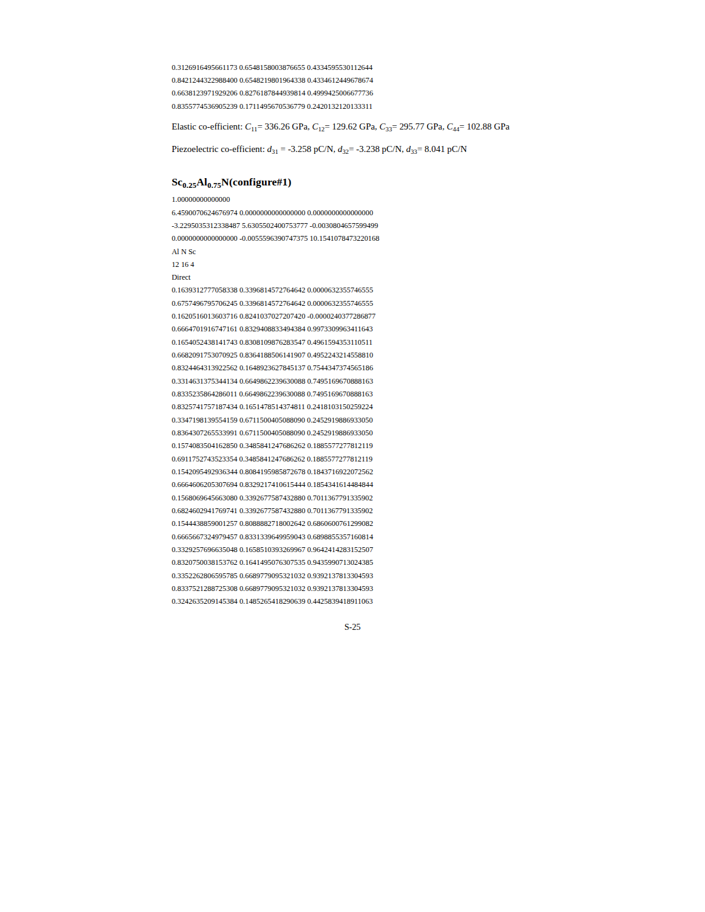0.3126916495661173 0.6548158003876655 0.4334595530112644
0.8421244322988400 0.6548219801964338 0.4334612449678674
0.6638123971929206 0.8276187844939814 0.4999425006677736
0.8355774536905239 0.1711495670536779 0.2420132120133311
Elastic co-efficient: C11= 336.26 GPa, C12= 129.62 GPa, C33= 295.77 GPa, C44= 102.88 GPa
Piezoelectric co-efficient: d31 = -3.258 pC/N, d32= -3.238 pC/N, d33= 8.041 pC/N
Sc0.25Al0.75N(configure#1)
1.00000000000000
6.4590070624676974 0.0000000000000000 0.0000000000000000
-3.2295035312338487 5.6305502400753777 -0.0030804657599499
0.0000000000000000 -0.0055596390747375 10.1541078473220168
Al N Sc
12 16 4
Direct
0.1639312777058338 0.3396814572764642 0.0000632355746555
0.6757496795706245 0.3396814572764642 0.0000632355746555
0.1620516013603716 0.8241037027207420 -0.0000240377286877
0.6664701916747161 0.8329408833494384 0.9973309963411643
0.1654052438141743 0.8308109876283547 0.4961594353110511
0.6682091753070925 0.8364188506141907 0.4952243214558810
0.8324464313922562 0.1648923627845137 0.7544347374565186
0.3314631375344134 0.6649862239630088 0.7495169670888163
0.8335235864286011 0.6649862239630088 0.7495169670888163
0.8325741757187434 0.1651478514374811 0.2418103150259224
0.3347198139554159 0.6711500405088090 0.2452919886933050
0.8364307265533991 0.6711500405088090 0.2452919886933050
0.1574083504162850 0.3485841247686262 0.1885577277812119
0.6911752743523354 0.3485841247686262 0.1885577277812119
0.1542095492936344 0.8084195985872678 0.1843716922072562
0.6664606205307694 0.8329217410615444 0.1854341614484844
0.1568069645663080 0.3392677587432880 0.7011367791335902
0.6824602941769741 0.3392677587432880 0.7011367791335902
0.1544438859001257 0.8088882718002642 0.6860600761299082
0.6665667324979457 0.8331339649959043 0.6898855357160814
0.3329257696635048 0.1658510393269967 0.9642414283152507
0.8320750038153762 0.1641495076307535 0.9435990713024385
0.3352262806595785 0.6689779095321032 0.9392137813304593
0.8337521288725308 0.6689779095321032 0.9392137813304593
0.3242635209145384 0.1485265418290639 0.4425839418911063
S-25